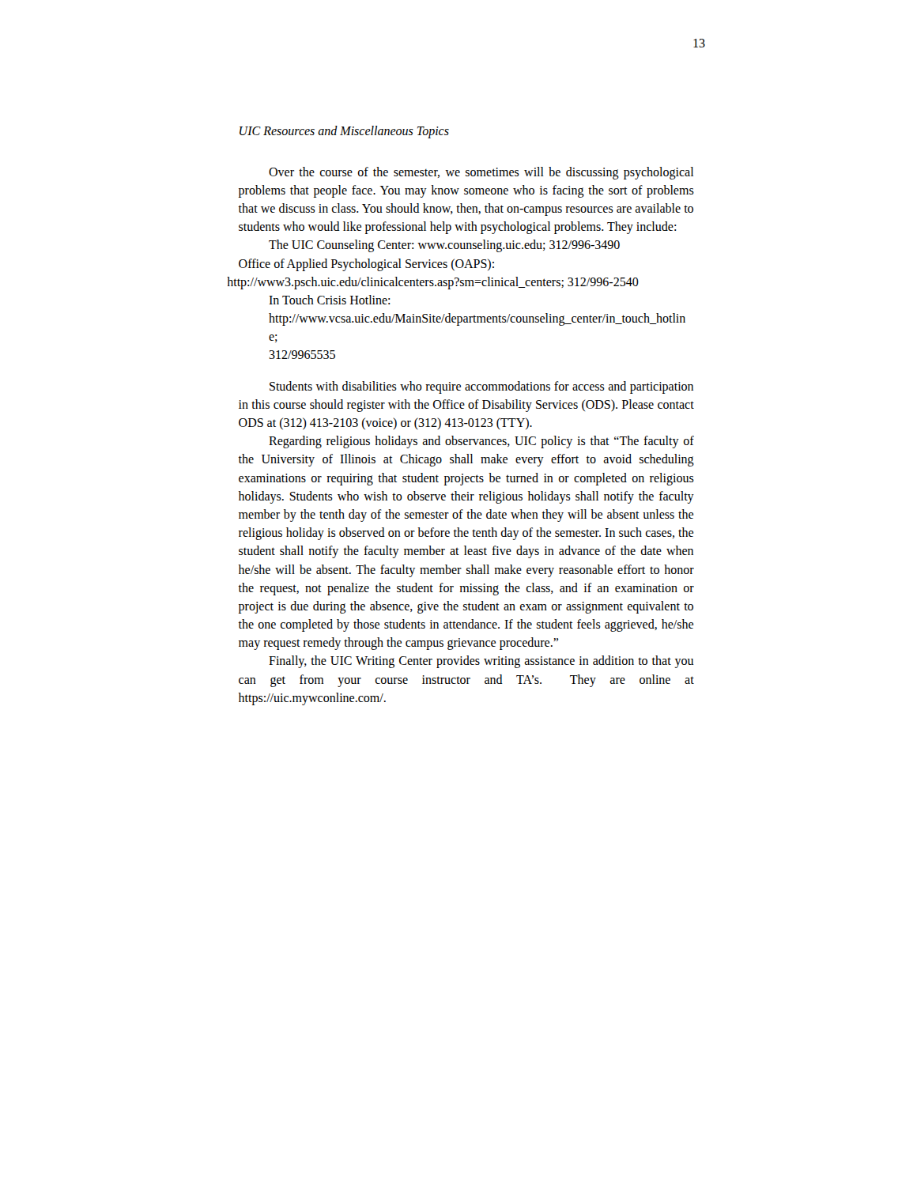13
UIC Resources and Miscellaneous Topics
Over the course of the semester, we sometimes will be discussing psychological problems that people face. You may know someone who is facing the sort of problems that we discuss in class. You should know, then, that on-campus resources are available to students who would like professional help with psychological problems. They include:
The UIC Counseling Center: www.counseling.uic.edu; 312/996-3490
Office of Applied Psychological Services (OAPS):
http://www3.psch.uic.edu/clinicalcenters.asp?sm=clinical_centers; 312/996-2540
In Touch Crisis Hotline:
http://www.vcsa.uic.edu/MainSite/departments/counseling_center/in_touch_hotline;
312/9965535
Students with disabilities who require accommodations for access and participation in this course should register with the Office of Disability Services (ODS). Please contact ODS at (312) 413-2103 (voice) or (312) 413-0123 (TTY).
Regarding religious holidays and observances, UIC policy is that “The faculty of the University of Illinois at Chicago shall make every effort to avoid scheduling examinations or requiring that student projects be turned in or completed on religious holidays. Students who wish to observe their religious holidays shall notify the faculty member by the tenth day of the semester of the date when they will be absent unless the religious holiday is observed on or before the tenth day of the semester. In such cases, the student shall notify the faculty member at least five days in advance of the date when he/she will be absent. The faculty member shall make every reasonable effort to honor the request, not penalize the student for missing the class, and if an examination or project is due during the absence, give the student an exam or assignment equivalent to the one completed by those students in attendance. If the student feels aggrieved, he/she may request remedy through the campus grievance procedure.”
Finally, the UIC Writing Center provides writing assistance in addition to that you can get from your course instructor and TA’s. They are online at https://uic.mywconline.com/.